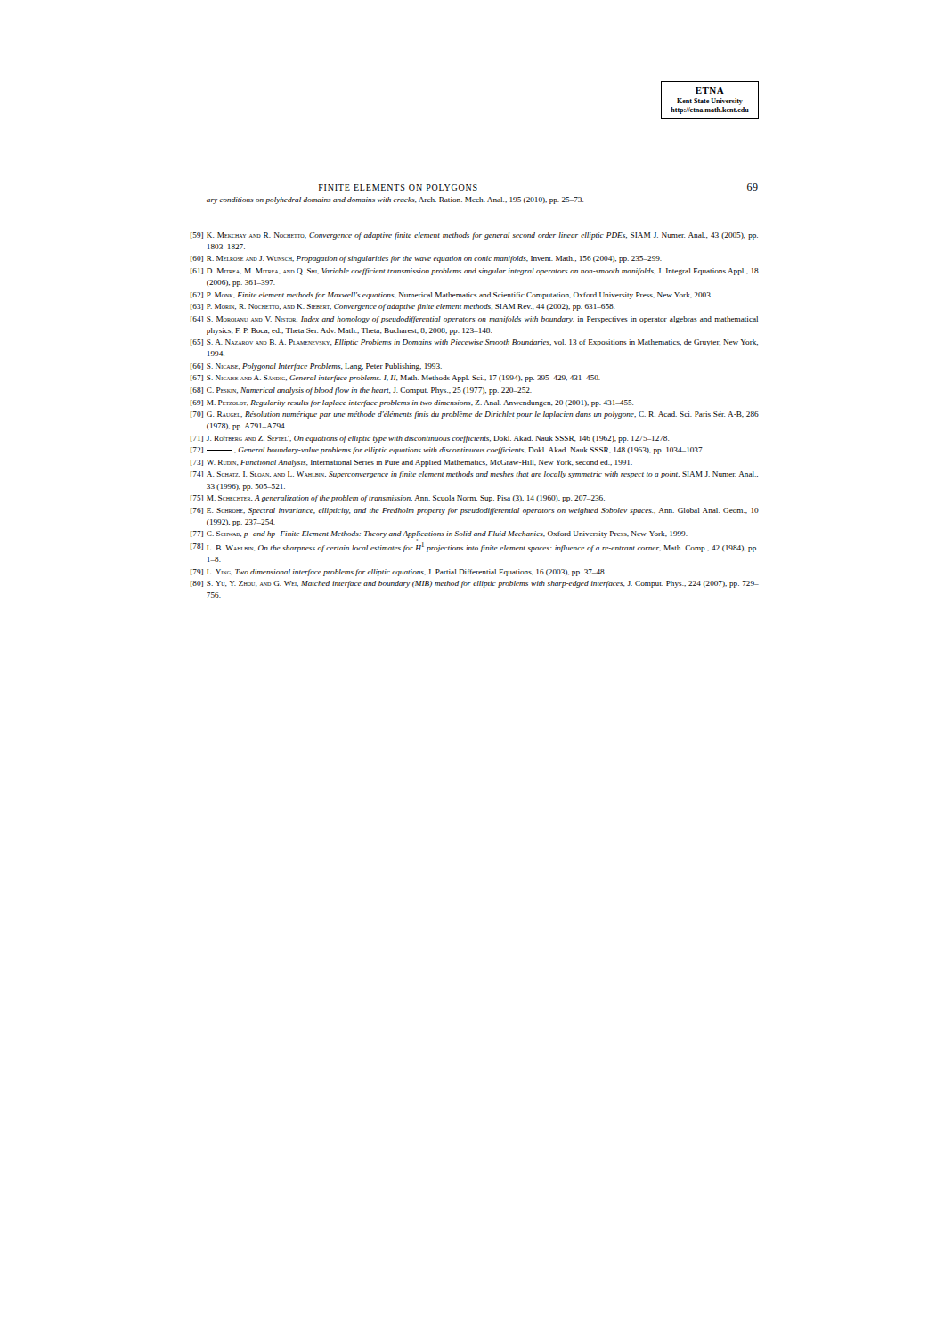ETNA
Kent State University
http://etna.math.kent.edu
Finite elements on polygons 69
ary conditions on polyhedral domains and domains with cracks, Arch. Ration. Mech. Anal., 195 (2010), pp. 25–73.
[59] K. Mekchay and R. Nochetto, Convergence of adaptive finite element methods for general second order linear elliptic PDEs, SIAM J. Numer. Anal., 43 (2005), pp. 1803–1827.
[60] R. Melrose and J. Wunsch, Propagation of singularities for the wave equation on conic manifolds, Invent. Math., 156 (2004), pp. 235–299.
[61] D. Mitrea, M. Mitrea, and Q. Shi, Variable coefficient transmission problems and singular integral operators on non-smooth manifolds, J. Integral Equations Appl., 18 (2006), pp. 361–397.
[62] P. Monk, Finite element methods for Maxwell's equations, Numerical Mathematics and Scientific Computation, Oxford University Press, New York, 2003.
[63] P. Morin, R. Nochetto, and K. Siebert, Convergence of adaptive finite element methods, SIAM Rev., 44 (2002), pp. 631–658.
[64] S. Moroianu and V. Nistor, Index and homology of pseudodifferential operators on manifolds with boundary. in Perspectives in operator algebras and mathematical physics, F. P. Boca, ed., Theta Ser. Adv. Math., Theta, Bucharest, 8, 2008, pp. 123–148.
[65] S. A. Nazarov and B. A. Plamenevsky, Elliptic Problems in Domains with Piecewise Smooth Boundaries, vol. 13 of Expositions in Mathematics, de Gruyter, New York, 1994.
[66] S. Nicaise, Polygonal Interface Problems, Lang, Peter Publishing, 1993.
[67] S. Nicaise and A. Sändig, General interface problems. I, II, Math. Methods Appl. Sci., 17 (1994), pp. 395–429, 431–450.
[68] C. Peskin, Numerical analysis of blood flow in the heart, J. Comput. Phys., 25 (1977), pp. 220–252.
[69] M. Petzoldt, Regularity results for laplace interface problems in two dimensions, Z. Anal. Anwendungen, 20 (2001), pp. 431–455.
[70] G. Raugel, Résolution numérique par une méthode d'éléments finis du problème de Dirichlet pour le laplacien dans un polygone, C. R. Acad. Sci. Paris Sér. A-B, 286 (1978), pp. A791–A794.
[71] J. Roĭtberg and Z. Šeftel′, On equations of elliptic type with discontinuous coefficients, Dokl. Akad. Nauk SSSR, 146 (1962), pp. 1275–1278.
[72] , General boundary-value problems for elliptic equations with discontinuous coefficients, Dokl. Akad. Nauk SSSR, 148 (1963), pp. 1034–1037.
[73] W. Rudin, Functional Analysis, International Series in Pure and Applied Mathematics, McGraw-Hill, New York, second ed., 1991.
[74] A. Schatz, I. Sloan, and L. Wahlbin, Superconvergence in finite element methods and meshes that are locally symmetric with respect to a point, SIAM J. Numer. Anal., 33 (1996), pp. 505–521.
[75] M. Schechter, A generalization of the problem of transmission, Ann. Scuola Norm. Sup. Pisa (3), 14 (1960), pp. 207–236.
[76] E. Schrohe, Spectral invariance, ellipticity, and the Fredholm property for pseudodifferential operators on weighted Sobolev spaces., Ann. Global Anal. Geom., 10 (1992), pp. 237–254.
[77] C. Schwab, p- and hp- Finite Element Methods: Theory and Applications in Solid and Fluid Mechanics, Oxford University Press, New-York, 1999.
[78] L. B. Wahlbin, On the sharpness of certain local estimates for H1 projections into finite element spaces: influence of a re-entrant corner, Math. Comp., 42 (1984), pp. 1–8.
[79] L. Ying, Two dimensional interface problems for elliptic equations, J. Partial Differential Equations, 16 (2003), pp. 37–48.
[80] S. Yu, Y. Zhou, and G. Wei, Matched interface and boundary (MIB) method for elliptic problems with sharp-edged interfaces, J. Comput. Phys., 224 (2007), pp. 729–756.